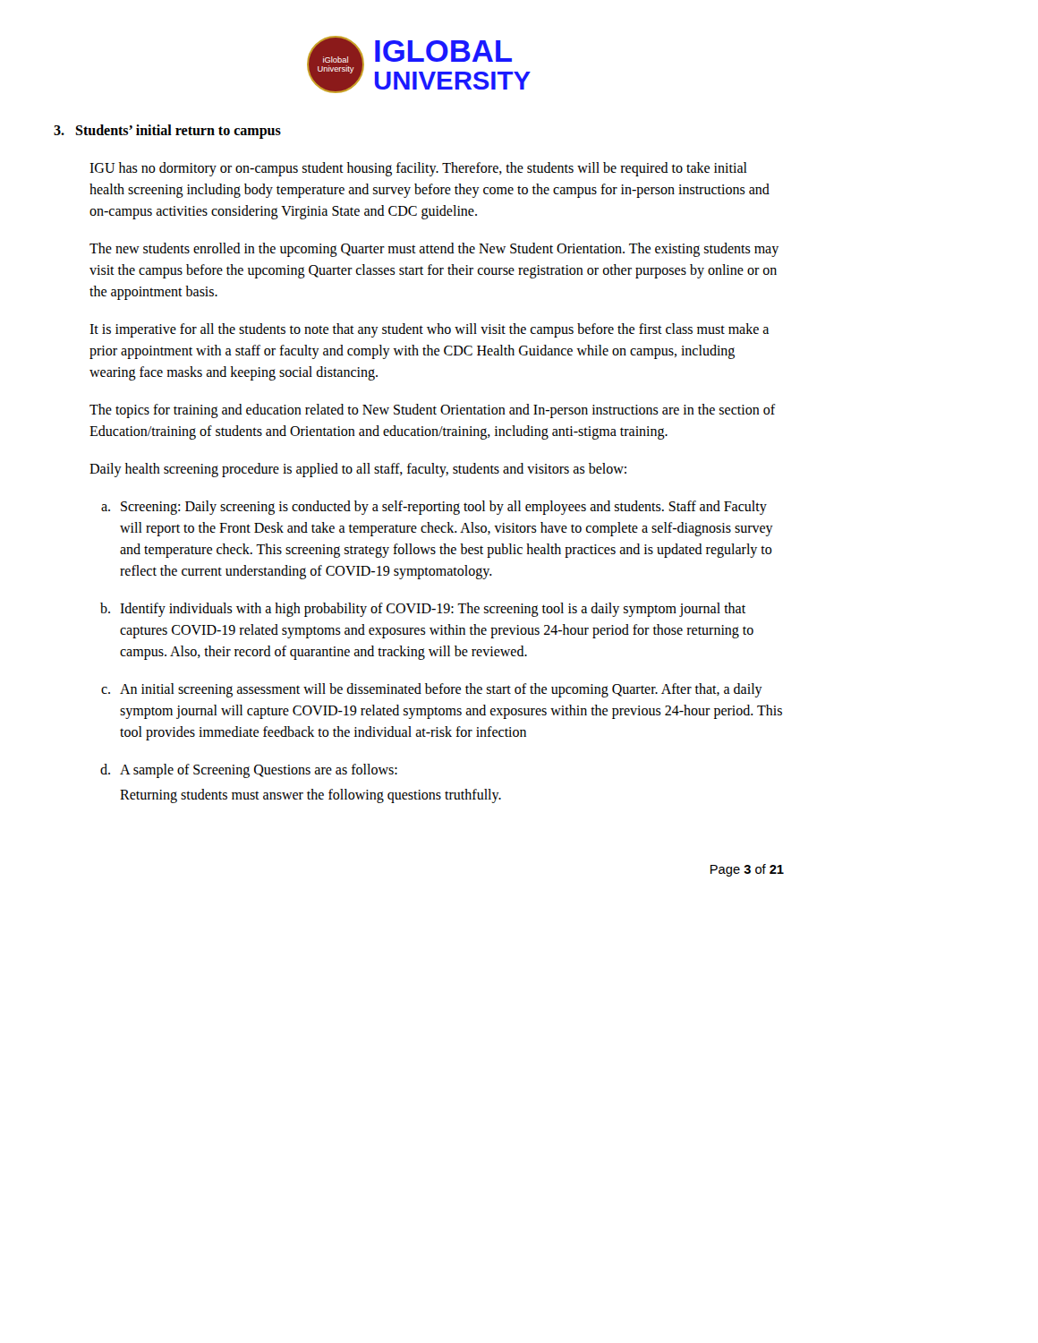iGlobal
University
IGLOBAL UNIVERSITY
3. Students’ initial return to campus
IGU has no dormitory or on-campus student housing facility. Therefore, the students will be required to take initial health screening including body temperature and survey before they come to the campus for in-person instructions and on-campus activities considering Virginia State and CDC guideline.
The new students enrolled in the upcoming Quarter must attend the New Student Orientation. The existing students may visit the campus before the upcoming Quarter classes start for their course registration or other purposes by online or on the appointment basis.
It is imperative for all the students to note that any student who will visit the campus before the first class must make a prior appointment with a staff or faculty and comply with the CDC Health Guidance while on campus, including wearing face masks and keeping social distancing.
The topics for training and education related to New Student Orientation and In-person instructions are in the section of Education/training of students and Orientation and education/training, including anti-stigma training.
Daily health screening procedure is applied to all staff, faculty, students and visitors as below:
Screening: Daily screening is conducted by a self-reporting tool by all employees and students. Staff and Faculty will report to the Front Desk and take a temperature check. Also, visitors have to complete a self-diagnosis survey and temperature check. This screening strategy follows the best public health practices and is updated regularly to reflect the current understanding of COVID-19 symptomatology.
Identify individuals with a high probability of COVID-19: The screening tool is a daily symptom journal that captures COVID-19 related symptoms and exposures within the previous 24-hour period for those returning to campus. Also, their record of quarantine and tracking will be reviewed.
An initial screening assessment will be disseminated before the start of the upcoming Quarter. After that, a daily symptom journal will capture COVID-19 related symptoms and exposures within the previous 24-hour period. This tool provides immediate feedback to the individual at-risk for infection
A sample of Screening Questions are as follows:
Returning students must answer the following questions truthfully.
Page 3 of 21